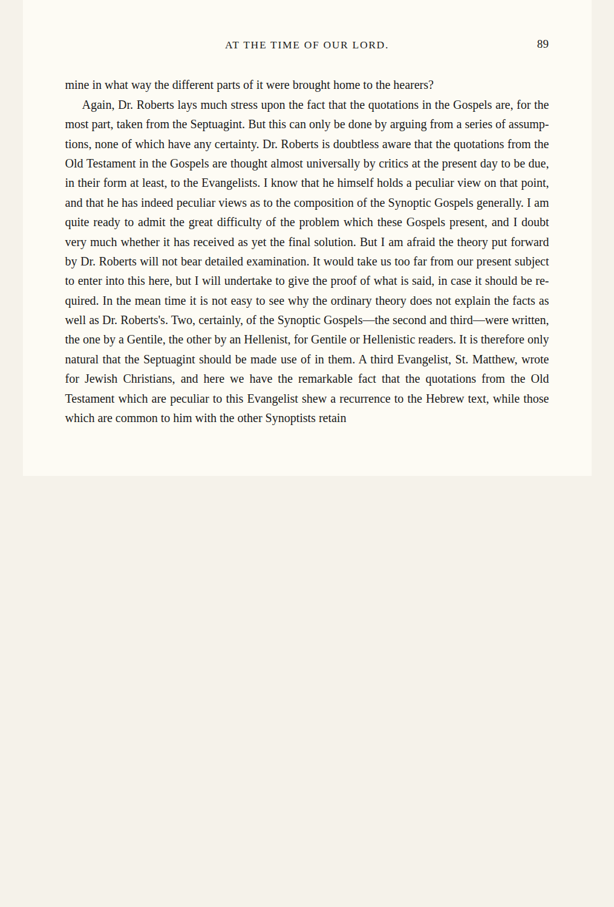At the Time of Our Lord. 89
mine in what way the different parts of it were brought home to the hearers?
Again, Dr. Roberts lays much stress upon the fact that the quotations in the Gospels are, for the most part, taken from the Septuagint. But this can only be done by arguing from a series of assumptions, none of which have any certainty. Dr. Roberts is doubtless aware that the quotations from the Old Testament in the Gospels are thought almost universally by critics at the present day to be due, in their form at least, to the Evangelists. I know that he himself holds a peculiar view on that point, and that he has indeed peculiar views as to the composition of the Synoptic Gospels generally. I am quite ready to admit the great difficulty of the problem which these Gospels present, and I doubt very much whether it has received as yet the final solution. But I am afraid the theory put forward by Dr. Roberts will not bear detailed examination. It would take us too far from our present subject to enter into this here, but I will undertake to give the proof of what is said, in case it should be required. In the mean time it is not easy to see why the ordinary theory does not explain the facts as well as Dr. Roberts's. Two, certainly, of the Synoptic Gospels—the second and third—were written, the one by a Gentile, the other by an Hellenist, for Gentile or Hellenistic readers. It is therefore only natural that the Septuagint should be made use of in them. A third Evangelist, St. Matthew, wrote for Jewish Christians, and here we have the remarkable fact that the quotations from the Old Testament which are peculiar to this Evangelist shew a recurrence to the Hebrew text, while those which are common to him with the other Synoptists retain